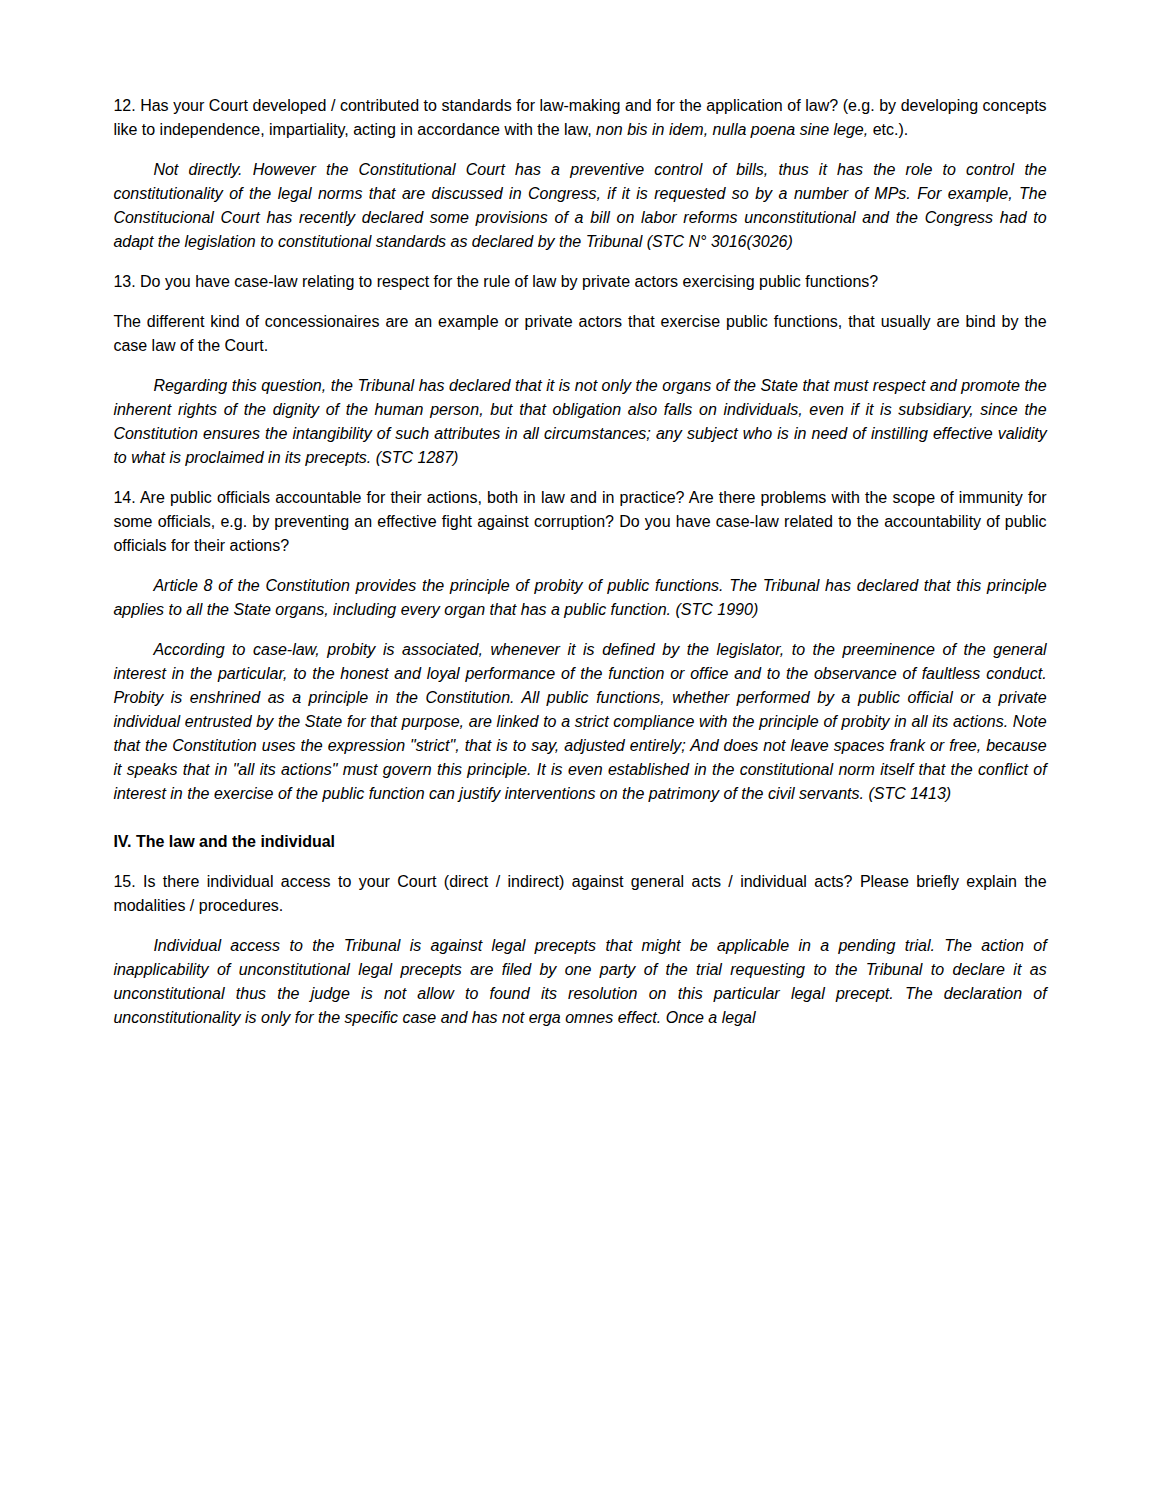12. Has your Court developed / contributed to standards for law-making and for the application of law? (e.g. by developing concepts like to independence, impartiality, acting in accordance with the law, non bis in idem, nulla poena sine lege, etc.).
Not directly. However the Constitutional Court has a preventive control of bills, thus it has the role to control the constitutionality of the legal norms that are discussed in Congress, if it is requested so by a number of MPs. For example, The Constitucional Court has recently declared some provisions of a bill on labor reforms unconstitutional and the Congress had to adapt the legislation to constitutional standards as declared by the Tribunal (STC N° 3016(3026)
13. Do you have case-law relating to respect for the rule of law by private actors exercising public functions?
The different kind of concessionaires are an example or private actors that exercise public functions, that usually are bind by the case law of the Court.
Regarding this question, the Tribunal has declared that it is not only the organs of the State that must respect and promote the inherent rights of the dignity of the human person, but that obligation also falls on individuals, even if it is subsidiary, since the Constitution ensures the intangibility of such attributes in all circumstances; any subject who is in need of instilling effective validity to what is proclaimed in its precepts. (STC 1287)
14. Are public officials accountable for their actions, both in law and in practice? Are there problems with the scope of immunity for some officials, e.g. by preventing an effective fight against corruption? Do you have case-law related to the accountability of public officials for their actions?
Article 8 of the Constitution provides the principle of probity of public functions. The Tribunal has declared that this principle applies to all the State organs, including every organ that has a public function. (STC 1990)
According to case-law, probity is associated, whenever it is defined by the legislator, to the preeminence of the general interest in the particular, to the honest and loyal performance of the function or office and to the observance of faultless conduct. Probity is enshrined as a principle in the Constitution. All public functions, whether performed by a public official or a private individual entrusted by the State for that purpose, are linked to a strict compliance with the principle of probity in all its actions. Note that the Constitution uses the expression "strict", that is to say, adjusted entirely; And does not leave spaces frank or free, because it speaks that in "all its actions" must govern this principle. It is even established in the constitutional norm itself that the conflict of interest in the exercise of the public function can justify interventions on the patrimony of the civil servants. (STC 1413)
IV. The law and the individual
15. Is there individual access to your Court (direct / indirect) against general acts / individual acts? Please briefly explain the modalities / procedures.
Individual access to the Tribunal is against legal precepts that might be applicable in a pending trial. The action of inapplicability of unconstitutional legal precepts are filed by one party of the trial requesting to the Tribunal to declare it as unconstitutional thus the judge is not allow to found its resolution on this particular legal precept. The declaration of unconstitutionality is only for the specific case and has not erga omnes effect. Once a legal